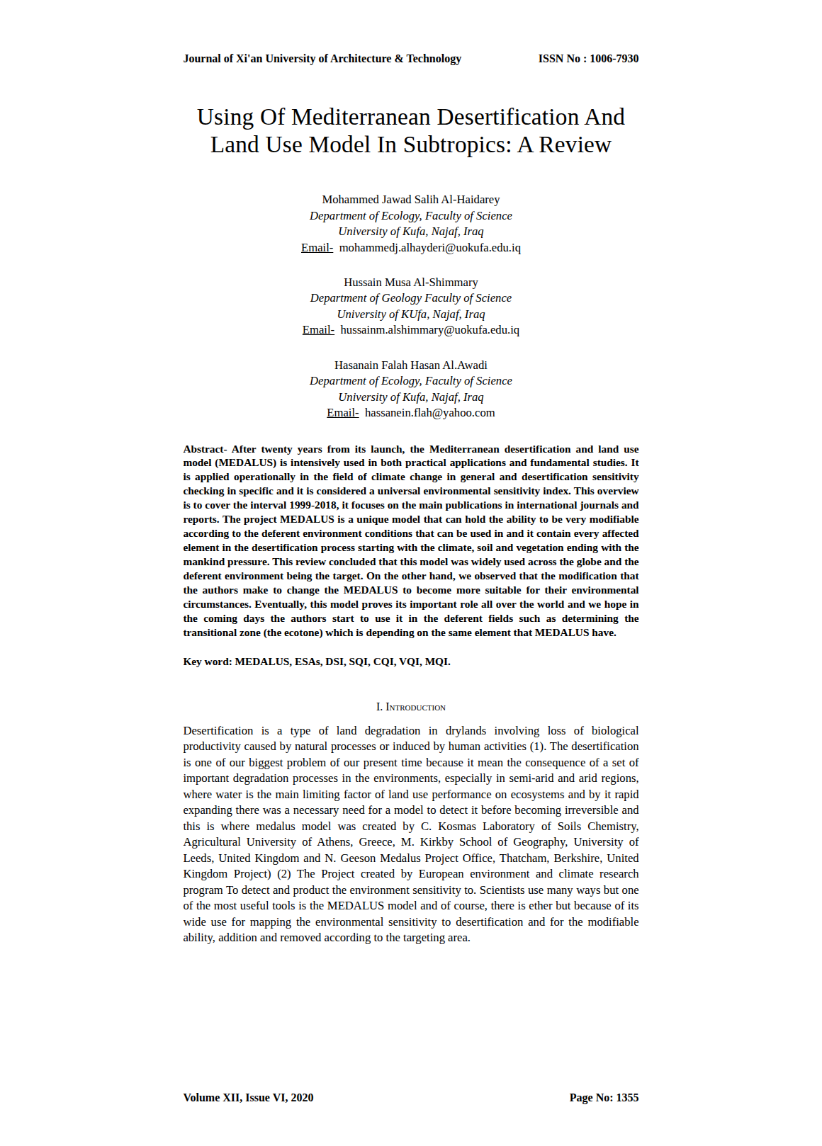Journal of Xi'an University of Architecture & Technology ISSN No : 1006-7930
Using Of Mediterranean Desertification And
Land Use Model In Subtropics: A Review
Mohammed Jawad Salih Al-Haidarey
Department of Ecology, Faculty of Science
University of Kufa, Najaf, Iraq
Email- mohammedj.alhayderi@uokufa.edu.iq
Hussain Musa Al-Shimmary
Department of Geology Faculty of Science
University of KUfa, Najaf, Iraq
Email- hussainm.alshimmary@uokufa.edu.iq
Hasanain Falah Hasan Al.Awadi
Department of Ecology, Faculty of Science
University of Kufa, Najaf, Iraq
Email- hassanein.flah@yahoo.com
Abstract- After twenty years from its launch, the Mediterranean desertification and land use model (MEDALUS) is intensively used in both practical applications and fundamental studies. It is applied operationally in the field of climate change in general and desertification sensitivity checking in specific and it is considered a universal environmental sensitivity index. This overview is to cover the interval 1999-2018, it focuses on the main publications in international journals and reports. The project MEDALUS is a unique model that can hold the ability to be very modifiable according to the deferent environment conditions that can be used in and it contain every affected element in the desertification process starting with the climate, soil and vegetation ending with the mankind pressure. This review concluded that this model was widely used across the globe and the deferent environment being the target. On the other hand, we observed that the modification that the authors make to change the MEDALUS to become more suitable for their environmental circumstances. Eventually, this model proves its important role all over the world and we hope in the coming days the authors start to use it in the deferent fields such as determining the transitional zone (the ecotone) which is depending on the same element that MEDALUS have.
Key word: MEDALUS, ESAs, DSI, SQI, CQI, VQI, MQI.
I. Introduction
Desertification is a type of land degradation in drylands involving loss of biological productivity caused by natural processes or induced by human activities (1). The desertification is one of our biggest problem of our present time because it mean the consequence of a set of important degradation processes in the environments, especially in semi-arid and arid regions, where water is the main limiting factor of land use performance on ecosystems and by it rapid expanding there was a necessary need for a model to detect it before becoming irreversible and this is where medalus model was created by C. Kosmas Laboratory of Soils Chemistry, Agricultural University of Athens, Greece, M. Kirkby School of Geography, University of Leeds, United Kingdom and N. Geeson Medalus Project Office, Thatcham, Berkshire, United Kingdom Project) (2) The Project created by European environment and climate research program To detect and product the environment sensitivity to. Scientists use many ways but one of the most useful tools is the MEDALUS model and of course, there is ether but because of its wide use for mapping the environmental sensitivity to desertification and for the modifiable ability, addition and removed according to the targeting area.
Volume XII, Issue VI, 2020 Page No: 1355